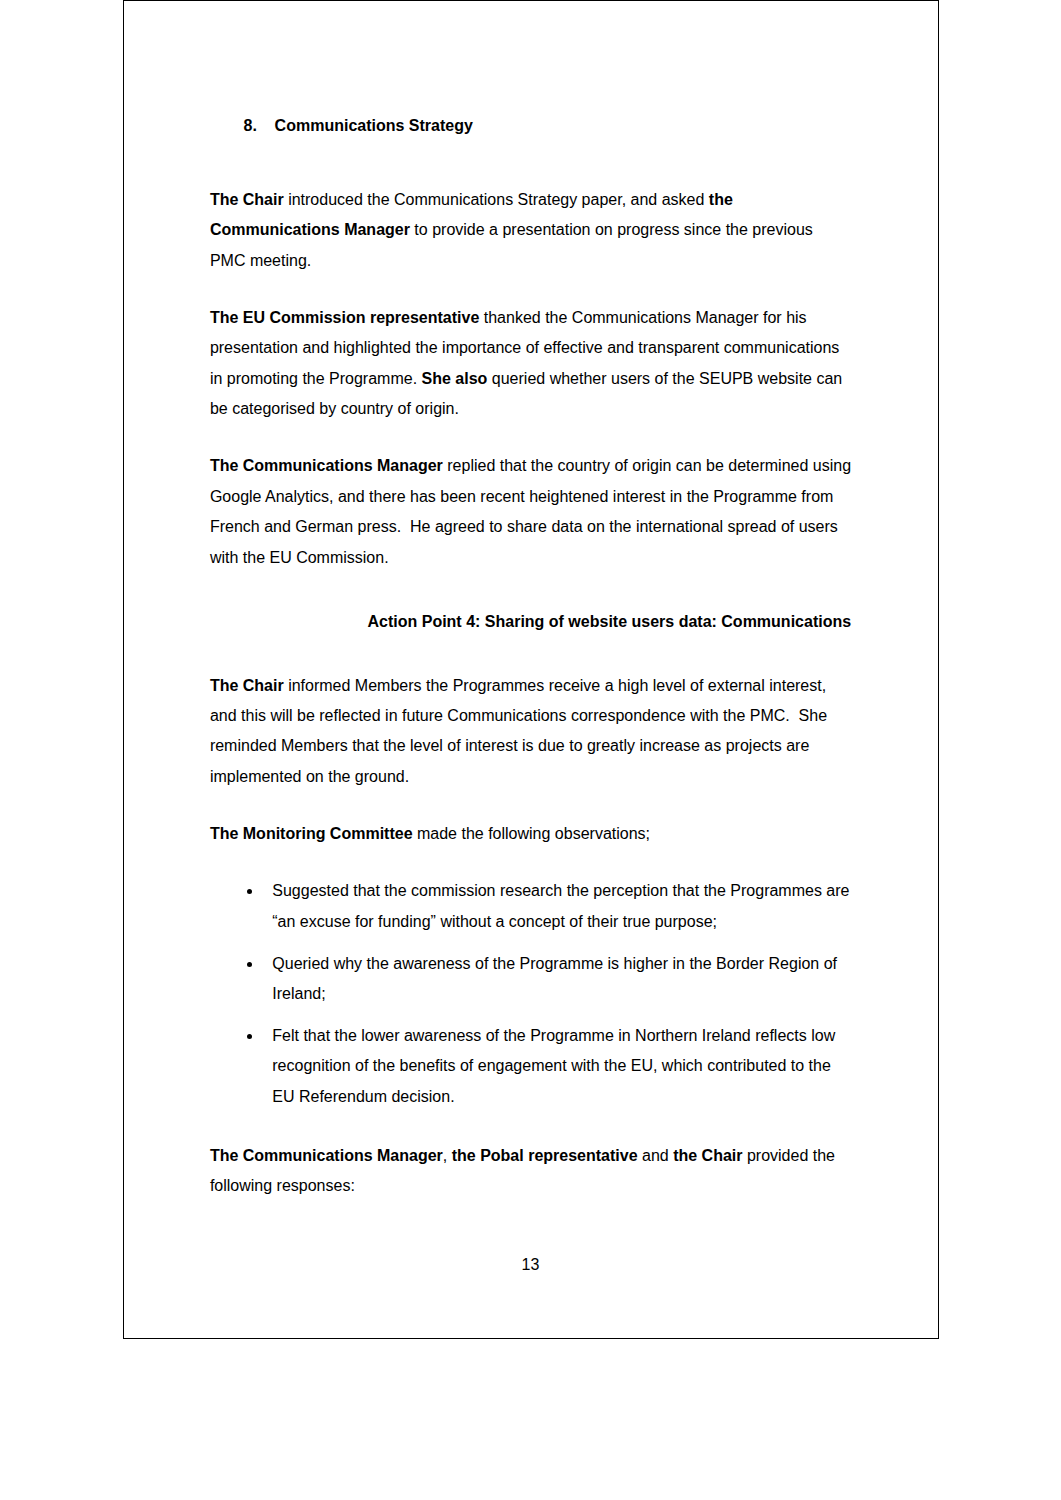8. Communications Strategy
The Chair introduced the Communications Strategy paper, and asked the Communications Manager to provide a presentation on progress since the previous PMC meeting.
The EU Commission representative thanked the Communications Manager for his presentation and highlighted the importance of effective and transparent communications in promoting the Programme. She also queried whether users of the SEUPB website can be categorised by country of origin.
The Communications Manager replied that the country of origin can be determined using Google Analytics, and there has been recent heightened interest in the Programme from French and German press. He agreed to share data on the international spread of users with the EU Commission.
Action Point 4: Sharing of website users data: Communications
The Chair informed Members the Programmes receive a high level of external interest, and this will be reflected in future Communications correspondence with the PMC. She reminded Members that the level of interest is due to greatly increase as projects are implemented on the ground.
The Monitoring Committee made the following observations;
Suggested that the commission research the perception that the Programmes are “an excuse for funding” without a concept of their true purpose;
Queried why the awareness of the Programme is higher in the Border Region of Ireland;
Felt that the lower awareness of the Programme in Northern Ireland reflects low recognition of the benefits of engagement with the EU, which contributed to the EU Referendum decision.
The Communications Manager, the Pobal representative and the Chair provided the following responses:
13